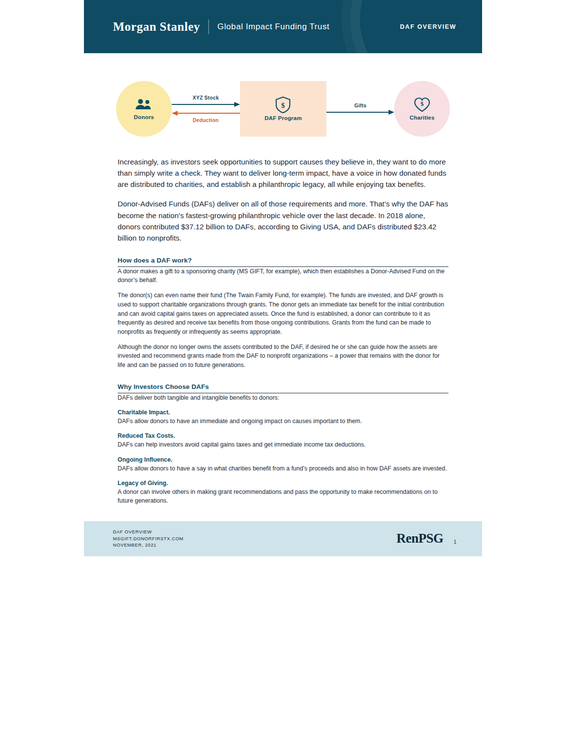Morgan Stanley Global Impact Funding Trust
DAF OVERVIEW
Donors
XYZ Stock
Deduction
$
DAF Program
Gifts
$
Charities
Increasingly, as investors seek opportunities to support causes they believe in, they want to do more than simply write a check. They want to deliver long-term impact, have a voice in how donated funds are distributed to charities, and establish a philanthropic legacy, all while enjoying tax benefits.
Donor-Advised Funds (DAFs) deliver on all of those requirements and more. That’s why the DAF has become the nation’s fastest-growing philanthropic vehicle over the last decade. In 2018 alone, donors contributed $37.12 billion to DAFs, according to Giving USA, and DAFs distributed $23.42 billion to nonprofits.
How does a DAF work?
A donor makes a gift to a sponsoring charity (MS GIFT, for example), which then establishes a Donor-Advised Fund on the donor’s behalf.
The donor(s) can even name their fund (The Twain Family Fund, for example). The funds are invested, and DAF growth is used to support charitable organizations through grants. The donor gets an immediate tax benefit for the initial contribution and can avoid capital gains taxes on appreciated assets. Once the fund is established, a donor can contribute to it as frequently as desired and receive tax benefits from those ongoing contributions. Grants from the fund can be made to nonprofits as frequently or infrequently as seems appropriate.
Although the donor no longer owns the assets contributed to the DAF, if desired he or she can guide how the assets are invested and recommend grants made from the DAF to nonprofit organizations – a power that remains with the donor for life and can be passed on to future generations.
Why Investors Choose DAFs
DAFs deliver both tangible and intangible benefits to donors:
Charitable Impact.
DAFs allow donors to have an immediate and ongoing impact on causes important to them.
Reduced Tax Costs.
DAFs can help investors avoid capital gains taxes and get immediate income tax deductions.
Ongoing Influence.
DAFs allow donors to have a say in what charities benefit from a fund’s proceeds and also in how DAF assets are invested.
Legacy of Giving.
A donor can involve others in making grant recommendations and pass the opportunity to make recommendations on to future generations.
DAF Overview
MSGIFT.DONORFIRSTX.COM
November, 2021
RenPSG
1